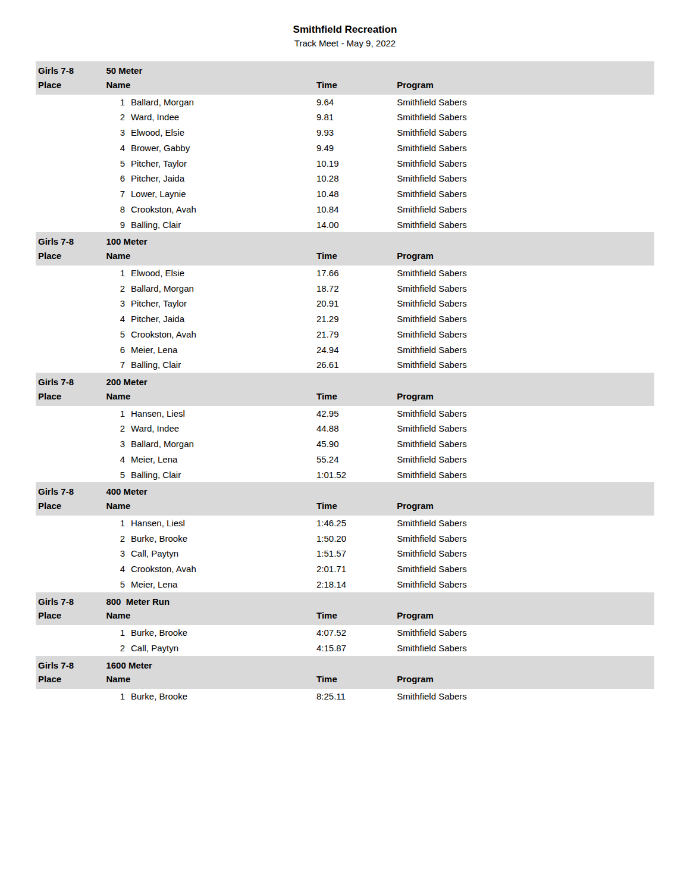Smithfield Recreation
Track Meet - May 9, 2022
| Girls 7-8 | 50 Meter | | |
| Place | Name | Time | Program |
| | 1 | Ballard, Morgan | 9.64 | Smithfield Sabers |
| | 2 | Ward, Indee | 9.81 | Smithfield Sabers |
| | 3 | Elwood, Elsie | 9.93 | Smithfield Sabers |
| | 4 | Brower, Gabby | 9.49 | Smithfield Sabers |
| | 5 | Pitcher, Taylor | 10.19 | Smithfield Sabers |
| | 6 | Pitcher, Jaida | 10.28 | Smithfield Sabers |
| | 7 | Lower, Laynie | 10.48 | Smithfield Sabers |
| | 8 | Crookston, Avah | 10.84 | Smithfield Sabers |
| | 9 | Balling, Clair | 14.00 | Smithfield Sabers |
| Girls 7-8 | 100 Meter | | |
| Place | Name | Time | Program |
| | 1 | Elwood, Elsie | 17.66 | Smithfield Sabers |
| | 2 | Ballard, Morgan | 18.72 | Smithfield Sabers |
| | 3 | Pitcher, Taylor | 20.91 | Smithfield Sabers |
| | 4 | Pitcher, Jaida | 21.29 | Smithfield Sabers |
| | 5 | Crookston, Avah | 21.79 | Smithfield Sabers |
| | 6 | Meier, Lena | 24.94 | Smithfield Sabers |
| | 7 | Balling, Clair | 26.61 | Smithfield Sabers |
| Girls 7-8 | 200 Meter | | |
| Place | Name | Time | Program |
| | 1 | Hansen, Liesl | 42.95 | Smithfield Sabers |
| | 2 | Ward, Indee | 44.88 | Smithfield Sabers |
| | 3 | Ballard, Morgan | 45.90 | Smithfield Sabers |
| | 4 | Meier, Lena | 55.24 | Smithfield Sabers |
| | 5 | Balling, Clair | 1:01.52 | Smithfield Sabers |
| Girls 7-8 | 400 Meter | | |
| Place | Name | Time | Program |
| | 1 | Hansen, Liesl | 1:46.25 | Smithfield Sabers |
| | 2 | Burke, Brooke | 1:50.20 | Smithfield Sabers |
| | 3 | Call, Paytyn | 1:51.57 | Smithfield Sabers |
| | 4 | Crookston, Avah | 2:01.71 | Smithfield Sabers |
| | 5 | Meier, Lena | 2:18.14 | Smithfield Sabers |
| Girls 7-8 | 800 Meter Run | | |
| Place | Name | Time | Program |
| | 1 | Burke, Brooke | 4:07.52 | Smithfield Sabers |
| | 2 | Call, Paytyn | 4:15.87 | Smithfield Sabers |
| Girls 7-8 | 1600 Meter | | |
| Place | Name | Time | Program |
| | 1 | Burke, Brooke | 8:25.11 | Smithfield Sabers |